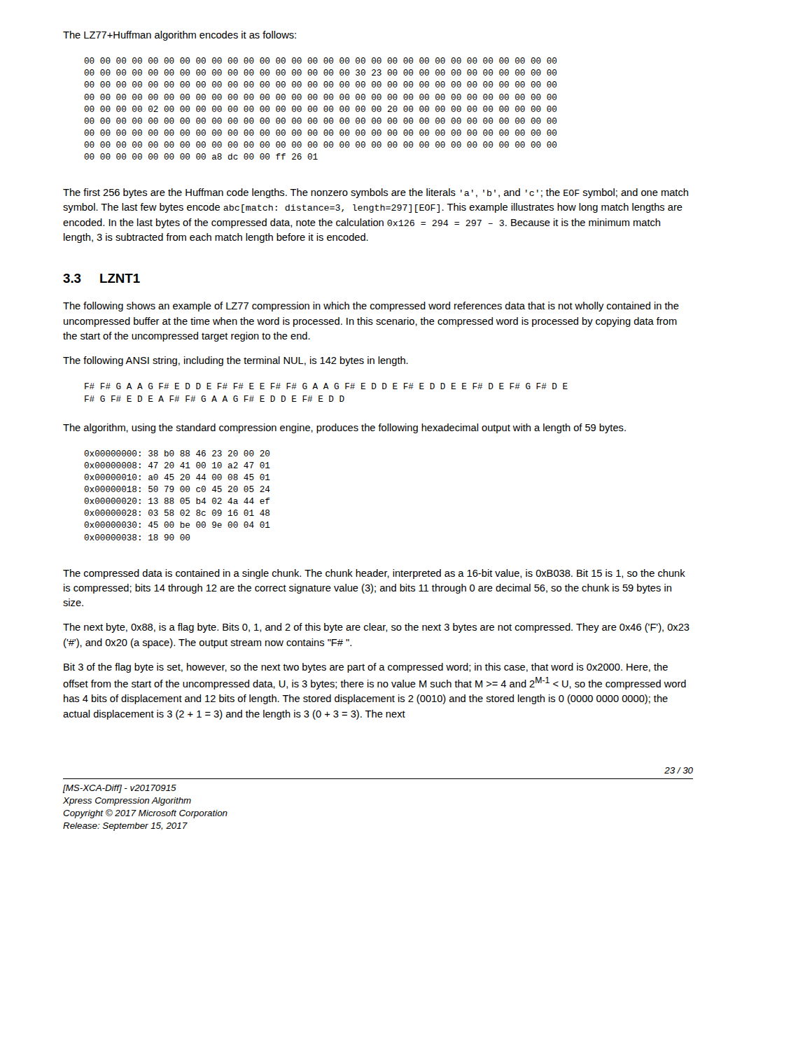The LZ77+Huffman algorithm encodes it as follows:
00 00 00 00 00 00 00 00 00 00 00 00 00 00 00 00 00 00 00 00 00 00 00 00 00 00 00 00 00 00
00 00 00 00 00 00 00 00 00 00 00 00 00 00 00 00 00 30 23 00 00 00 00 00 00 00 00 00 00 00
00 00 00 00 00 00 00 00 00 00 00 00 00 00 00 00 00 00 00 00 00 00 00 00 00 00 00 00 00 00
00 00 00 00 00 00 00 00 00 00 00 00 00 00 00 00 00 00 00 00 00 00 00 00 00 00 00 00 00 00
00 00 00 00 02 00 00 00 00 00 00 00 00 00 00 00 00 00 00 20 00 00 00 00 00 00 00 00 00 00
00 00 00 00 00 00 00 00 00 00 00 00 00 00 00 00 00 00 00 00 00 00 00 00 00 00 00 00 00 00
00 00 00 00 00 00 00 00 00 00 00 00 00 00 00 00 00 00 00 00 00 00 00 00 00 00 00 00 00 00
00 00 00 00 00 00 00 00 00 00 00 00 00 00 00 00 00 00 00 00 00 00 00 00 00 00 00 00 00 00
00 00 00 00 00 00 00 00 a8 dc 00 00 ff 26 01
The first 256 bytes are the Huffman code lengths. The nonzero symbols are the literals 'a', 'b', and 'c'; the EOF symbol; and one match symbol. The last few bytes encode abc[match: distance=3, length=297][EOF]. This example illustrates how long match lengths are encoded. In the last bytes of the compressed data, note the calculation 0x126 = 294 = 297 – 3. Because it is the minimum match length, 3 is subtracted from each match length before it is encoded.
3.3 LZNT1
The following shows an example of LZ77 compression in which the compressed word references data that is not wholly contained in the uncompressed buffer at the time when the word is processed. In this scenario, the compressed word is processed by copying data from the start of the uncompressed target region to the end.
The following ANSI string, including the terminal NUL, is 142 bytes in length.
F# F# G A A G F# E D D E F# F# E E F# F# G A A G F# E D D E F# E D D E E F# D E F# G F# D E
F# G F# E D E A F# F# G A A G F# E D D E F# E D D
The algorithm, using the standard compression engine, produces the following hexadecimal output with a length of 59 bytes.
0x00000000: 38 b0 88 46 23 20 00 20
0x00000008: 47 20 41 00 10 a2 47 01
0x00000010: a0 45 20 44 00 08 45 01
0x00000018: 50 79 00 c0 45 20 05 24
0x00000020: 13 88 05 b4 02 4a 44 ef
0x00000028: 03 58 02 8c 09 16 01 48
0x00000030: 45 00 be 00 9e 00 04 01
0x00000038: 18 90 00
The compressed data is contained in a single chunk. The chunk header, interpreted as a 16-bit value, is 0xB038. Bit 15 is 1, so the chunk is compressed; bits 14 through 12 are the correct signature value (3); and bits 11 through 0 are decimal 56, so the chunk is 59 bytes in size.
The next byte, 0x88, is a flag byte. Bits 0, 1, and 2 of this byte are clear, so the next 3 bytes are not compressed. They are 0x46 ('F'), 0x23 ('#'), and 0x20 (a space). The output stream now contains "F# ".
Bit 3 of the flag byte is set, however, so the next two bytes are part of a compressed word; in this case, that word is 0x2000. Here, the offset from the start of the uncompressed data, U, is 3 bytes; there is no value M such that M >= 4 and 2M-1 < U, so the compressed word has 4 bits of displacement and 12 bits of length. The stored displacement is 2 (0010) and the stored length is 0 (0000 0000 0000); the actual displacement is 3 (2 + 1 = 3) and the length is 3 (0 + 3 = 3). The next
23 / 30
[MS-XCA-Diff] - v20170915
Xpress Compression Algorithm
Copyright © 2017 Microsoft Corporation
Release: September 15, 2017